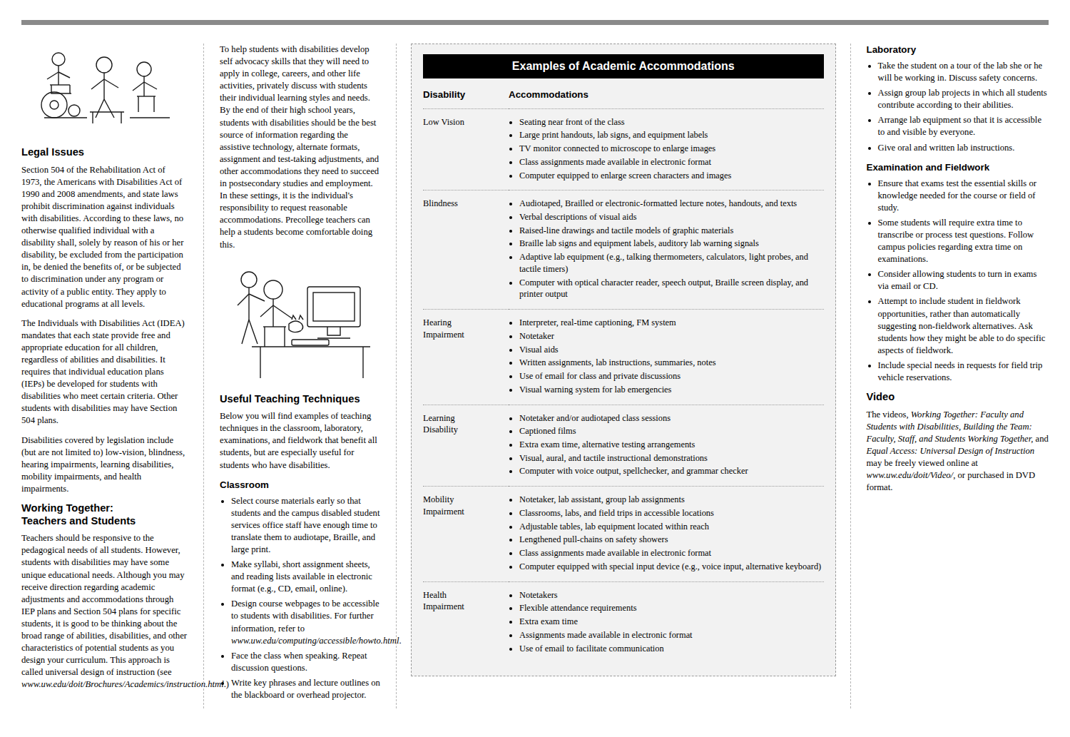Legal Issues
Section 504 of the Rehabilitation Act of 1973, the Americans with Disabilities Act of 1990 and 2008 amendments, and state laws prohibit discrimination against individuals with disabilities. According to these laws, no otherwise qualified individual with a disability shall, solely by reason of his or her disability, be excluded from the participation in, be denied the benefits of, or be subjected to discrimination under any program or activity of a public entity. They apply to educational programs at all levels.
The Individuals with Disabilities Act (IDEA) mandates that each state provide free and appropriate education for all children, regardless of abilities and disabilities. It requires that individual education plans (IEPs) be developed for students with disabilities who meet certain criteria. Other students with disabilities may have Section 504 plans.
Disabilities covered by legislation include (but are not limited to) low-vision, blindness, hearing impairments, learning disabilities, mobility impairments, and health impairments.
Working Together:
Teachers and Students
Teachers should be responsive to the pedagogical needs of all students. However, students with disabilities may have some unique educational needs. Although you may receive direction regarding academic adjustments and accommodations through IEP plans and Section 504 plans for specific students, it is good to be thinking about the broad range of abilities, disabilities, and other characteristics of potential students as you design your curriculum. This approach is called universal design of instruction (see www.uw.edu/doit/Brochures/Academics/instruction.html.)
To help students with disabilities develop self advocacy skills that they will need to apply in college, careers, and other life activities, privately discuss with students their individual learning styles and needs. By the end of their high school years, students with disabilities should be the best source of information regarding the assistive technology, alternate formats, assignment and test-taking adjustments, and other accommodations they need to succeed in postsecondary studies and employment. In these settings, it is the individual's responsibility to request reasonable accommodations. Precollege teachers can help a students become comfortable doing this.
Useful Teaching Techniques
Below you will find examples of teaching techniques in the classroom, laboratory, examinations, and fieldwork that benefit all students, but are especially useful for students who have disabilities.
Classroom
Select course materials early so that students and the campus disabled student services office staff have enough time to translate them to audiotape, Braille, and large print.
Make syllabi, short assignment sheets, and reading lists available in electronic format (e.g., CD, email, online).
Design course webpages to be accessible to students with disabilities. For further information, refer to www.uw.edu/computing/accessible/howto.html.
Face the class when speaking. Repeat discussion questions.
Write key phrases and lecture outlines on the blackboard or overhead projector.
Examples of Academic Accommodations
| Disability | Accommodations |
| --- | --- |
| Low Vision | Seating near front of the class Large print handouts, lab signs, and equipment labels TV monitor connected to microscope to enlarge images Class assignments made available in electronic format Computer equipped to enlarge screen characters and images |
| Blindness | Audiotaped, Brailled or electronic-formatted lecture notes, handouts, and texts Verbal descriptions of visual aids Raised-line drawings and tactile models of graphic materials Braille lab signs and equipment labels, auditory lab warning signals Adaptive lab equipment (e.g., talking thermometers, calculators, light probes, and tactile timers) Computer with optical character reader, speech output, Braille screen display, and printer output |
| Hearing Impairment | Interpreter, real-time captioning, FM system Notetaker Visual aids Written assignments, lab instructions, summaries, notes Use of email for class and private discussions Visual warning system for lab emergencies |
| Learning Disability | Notetaker and/or audiotaped class sessions Captioned films Extra exam time, alternative testing arrangements Visual, aural, and tactile instructional demonstrations Computer with voice output, spellchecker, and grammar checker |
| Mobility Impairment | Notetaker, lab assistant, group lab assignments Classrooms, labs, and field trips in accessible locations Adjustable tables, lab equipment located within reach Lengthened pull-chains on safety showers Class assignments made available in electronic format Computer equipped with special input device (e.g., voice input, alternative keyboard) |
| Health Impairment | Notetakers Flexible attendance requirements Extra exam time Assignments made available in electronic format Use of email to facilitate communication |
Laboratory
Take the student on a tour of the lab she or he will be working in. Discuss safety concerns.
Assign group lab projects in which all students contribute according to their abilities.
Arrange lab equipment so that it is accessible to and visible by everyone.
Give oral and written lab instructions.
Examination and Fieldwork
Ensure that exams test the essential skills or knowledge needed for the course or field of study.
Some students will require extra time to transcribe or process test questions. Follow campus policies regarding extra time on examinations.
Consider allowing students to turn in exams via email or CD.
Attempt to include student in fieldwork opportunities, rather than automatically suggesting non-fieldwork alternatives. Ask students how they might be able to do specific aspects of fieldwork.
Include special needs in requests for field trip vehicle reservations.
Video
The videos, Working Together: Faculty and Students with Disabilities, Building the Team: Faculty, Staff, and Students Working Together, and Equal Access: Universal Design of Instruction may be freely viewed online at www.uw.edu/doit/Video/, or purchased in DVD format.